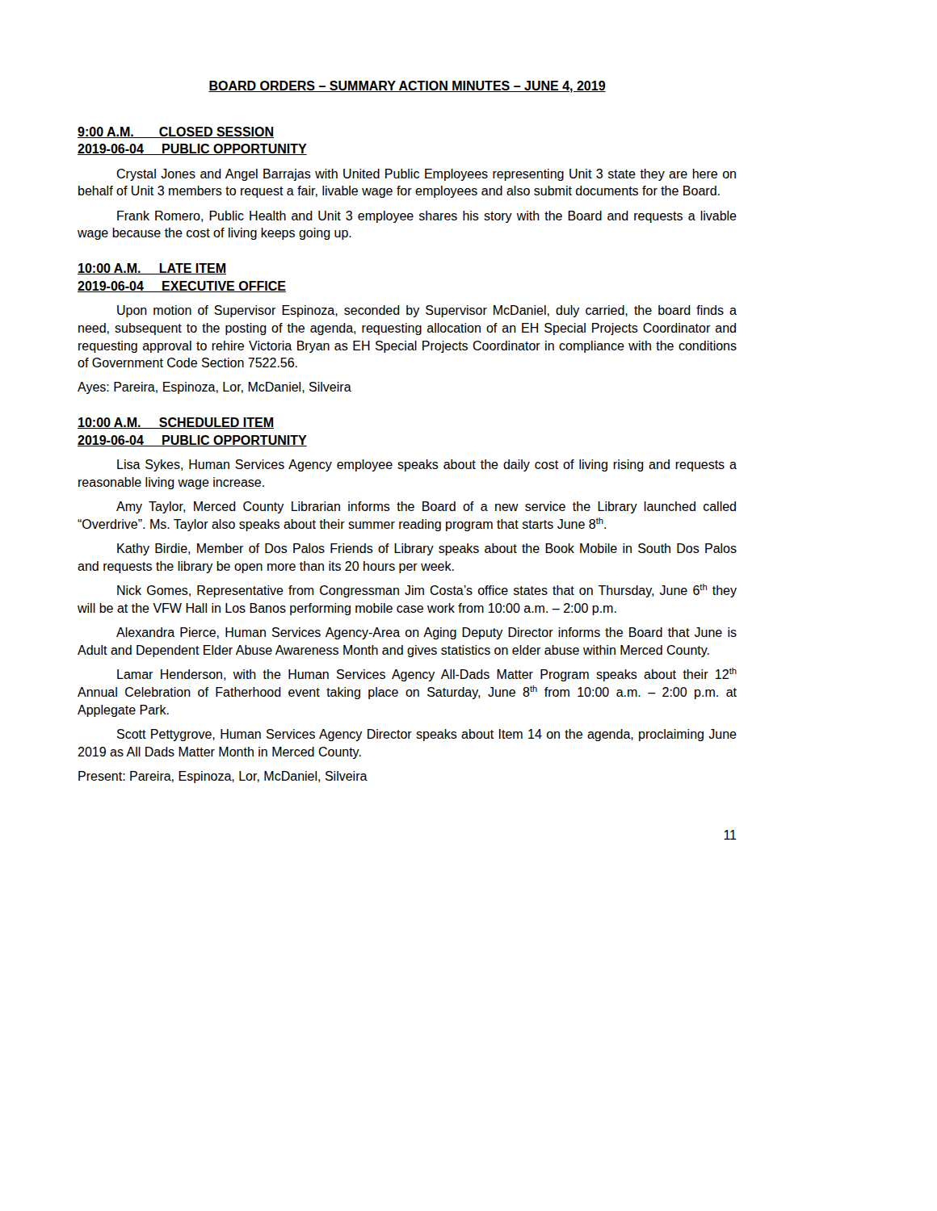BOARD ORDERS – SUMMARY ACTION MINUTES – JUNE 4, 2019
9:00 A.M. CLOSED SESSION
2019-06-04 PUBLIC OPPORTUNITY
Crystal Jones and Angel Barrajas with United Public Employees representing Unit 3 state they are here on behalf of Unit 3 members to request a fair, livable wage for employees and also submit documents for the Board.
Frank Romero, Public Health and Unit 3 employee shares his story with the Board and requests a livable wage because the cost of living keeps going up.
10:00 A.M. LATE ITEM
2019-06-04 EXECUTIVE OFFICE
Upon motion of Supervisor Espinoza, seconded by Supervisor McDaniel, duly carried, the board finds a need, subsequent to the posting of the agenda, requesting allocation of an EH Special Projects Coordinator and requesting approval to rehire Victoria Bryan as EH Special Projects Coordinator in compliance with the conditions of Government Code Section 7522.56.
Ayes: Pareira, Espinoza, Lor, McDaniel, Silveira
10:00 A.M. SCHEDULED ITEM
2019-06-04 PUBLIC OPPORTUNITY
Lisa Sykes, Human Services Agency employee speaks about the daily cost of living rising and requests a reasonable living wage increase.
Amy Taylor, Merced County Librarian informs the Board of a new service the Library launched called “Overdrive”. Ms. Taylor also speaks about their summer reading program that starts June 8th.
Kathy Birdie, Member of Dos Palos Friends of Library speaks about the Book Mobile in South Dos Palos and requests the library be open more than its 20 hours per week.
Nick Gomes, Representative from Congressman Jim Costa’s office states that on Thursday, June 6th they will be at the VFW Hall in Los Banos performing mobile case work from 10:00 a.m. – 2:00 p.m.
Alexandra Pierce, Human Services Agency-Area on Aging Deputy Director informs the Board that June is Adult and Dependent Elder Abuse Awareness Month and gives statistics on elder abuse within Merced County.
Lamar Henderson, with the Human Services Agency All-Dads Matter Program speaks about their 12th Annual Celebration of Fatherhood event taking place on Saturday, June 8th from 10:00 a.m. – 2:00 p.m. at Applegate Park.
Scott Pettygrove, Human Services Agency Director speaks about Item 14 on the agenda, proclaiming June 2019 as All Dads Matter Month in Merced County.
Present: Pareira, Espinoza, Lor, McDaniel, Silveira
11